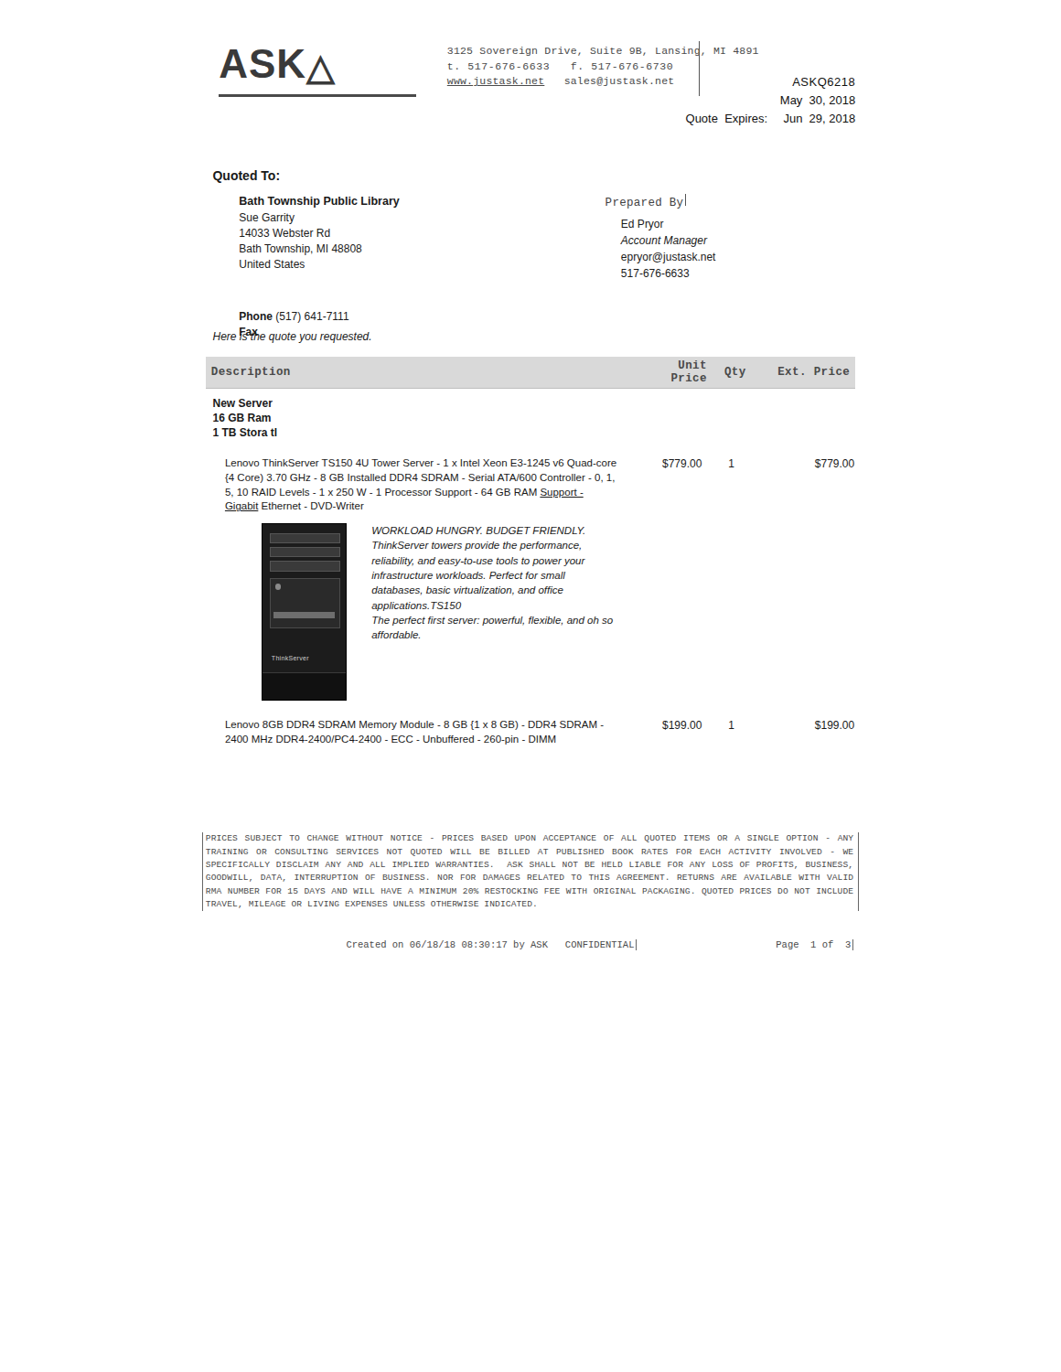ASK△
3125 Sovereign Drive, Suite 9B, Lansing, MI 4891
t. 517-676-6633 f. 517-676-6730
www.justask.net sales@justask.net
ASKQ6218
May 30, 2018
Quote Expires: Jun 29, 2018
Quoted To:
Bath Township Public Library
Sue Garrity
14033 Webster Rd
Bath Township, MI 48808
United States
Phone (517) 641-7111
Fax
Prepared By
Ed Pryor
Account Manager
epryor@justask.net
517-676-6633
Here is the quote you requested.
| Description | Unit Price | Qty | Ext. Price |
| --- | --- | --- | --- |
| New Server 16 GB Ram 1 TB Stora tl |
| Lenovo ThinkServer TS150 4U Tower Server - 1 x Intel Xeon E3-1245 v6 Quad-core {4 Core) 3.70 GHz - 8 GB Installed DDR4 SDRAM - Serial ATA/600 Controller - 0, 1, 5, 10 RAID Levels - 1 x 250 W - 1 Processor Support - 64 GB RAM Support - Gigabit Ethernet - DVD-Writer ThinkServer WORKLOAD HUNGRY. BUDGET FRIENDLY. ThinkServer towers provide the performance, reliability, and easy-to-use tools to power your infrastructure workloads. Perfect for small databases, basic virtualization, and office applications.TS150 The perfect first server: powerful, flexible, and oh so affordable. | $779.00 | 1 | $779.00 |
| Lenovo 8GB DDR4 SDRAM Memory Module - 8 GB {1 x 8 GB) - DDR4 SDRAM - 2400 MHz DDR4-2400/PC4-2400 - ECC - Unbuffered - 260-pin - DIMM | $199.00 | 1 | $199.00 |
PRICES SUBJECT TO CHANGE WITHOUT NOTICE - PRICES BASED UPON ACCEPTANCE OF ALL QUOTED ITEMS OR A SINGLE OPTION - ANY TRAINING OR CONSULTING SERVICES NOT QUOTED WILL BE BILLED AT PUBLISHED BOOK RATES FOR EACH ACTIVITY INVOLVED - WE SPECIFICALLY DISCLAIM ANY AND ALL IMPLIED WARRANTIES. ASK SHALL NOT BE HELD LIABLE FOR ANY LOSS OF PROFITS, BUSINESS, GOODWILL, DATA, INTERRUPTION OF BUSINESS. NOR FOR DAMAGES RELATED TO THIS AGREEMENT. RETURNS ARE AVAILABLE WITH VALID RMA NUMBER FOR 15 DAYS AND WILL HAVE A MINIMUM 20% RESTOCKING FEE WITH ORIGINAL PACKAGING. QUOTED PRICES DO NOT INCLUDE TRAVEL, MILEAGE OR LIVING EXPENSES UNLESS OTHERWISE INDICATED.
Created on 06/18/18 08:30:17 by ASK CONFIDENTIAL
Page 1 of 3